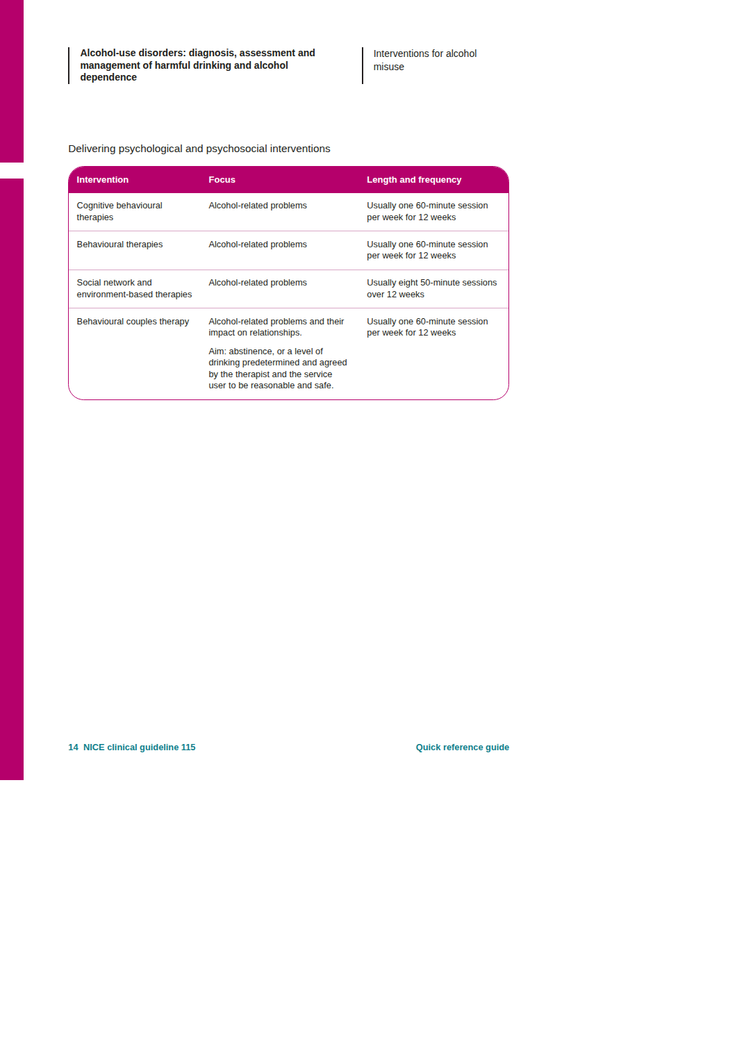Alcohol-use disorders: diagnosis, assessment and
management of harmful drinking and alcohol dependence
Interventions for alcohol misuse
Delivering psychological and psychosocial interventions
| Intervention | Focus | Length and frequency |
| --- | --- | --- |
| Cognitive behavioural therapies | Alcohol-related problems | Usually one 60-minute session per week for 12 weeks |
| Behavioural therapies | Alcohol-related problems | Usually one 60-minute session per week for 12 weeks |
| Social network and environment-based therapies | Alcohol-related problems | Usually eight 50-minute sessions over 12 weeks |
| Behavioural couples therapy | Alcohol-related problems and their impact on relationships. Aim: abstinence, or a level of drinking predetermined and agreed by the therapist and the service user to be reasonable and safe. | Usually one 60-minute session per week for 12 weeks |
14 NICE clinical guideline 115
Quick reference guide